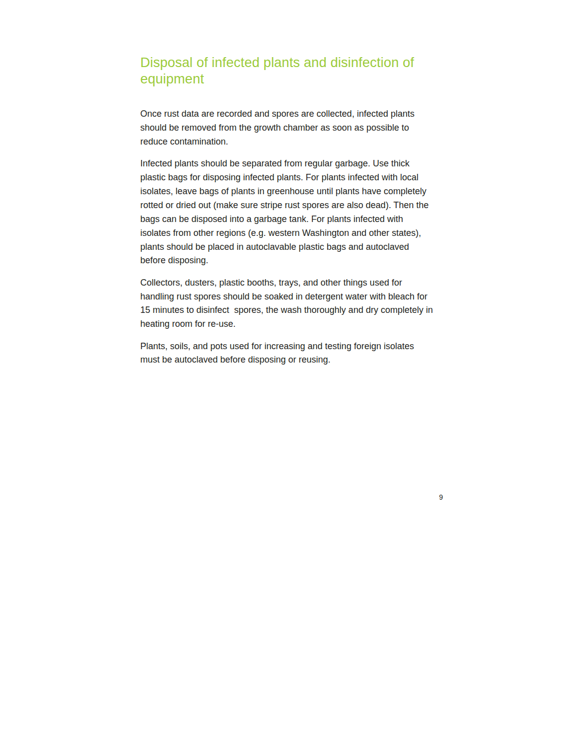Disposal of infected plants and disinfection of equipment
Once rust data are recorded and spores are collected, infected plants should be removed from the growth chamber as soon as possible to reduce contamination.
Infected plants should be separated from regular garbage. Use thick plastic bags for disposing infected plants. For plants infected with local isolates, leave bags of plants in greenhouse until plants have completely rotted or dried out (make sure stripe rust spores are also dead). Then the bags can be disposed into a garbage tank. For plants infected with isolates from other regions (e.g. western Washington and other states), plants should be placed in autoclavable plastic bags and autoclaved before disposing.
Collectors, dusters, plastic booths, trays, and other things used for handling rust spores should be soaked in detergent water with bleach for 15 minutes to disinfect spores, the wash thoroughly and dry completely in heating room for re-use.
Plants, soils, and pots used for increasing and testing foreign isolates must be autoclaved before disposing or reusing.
9